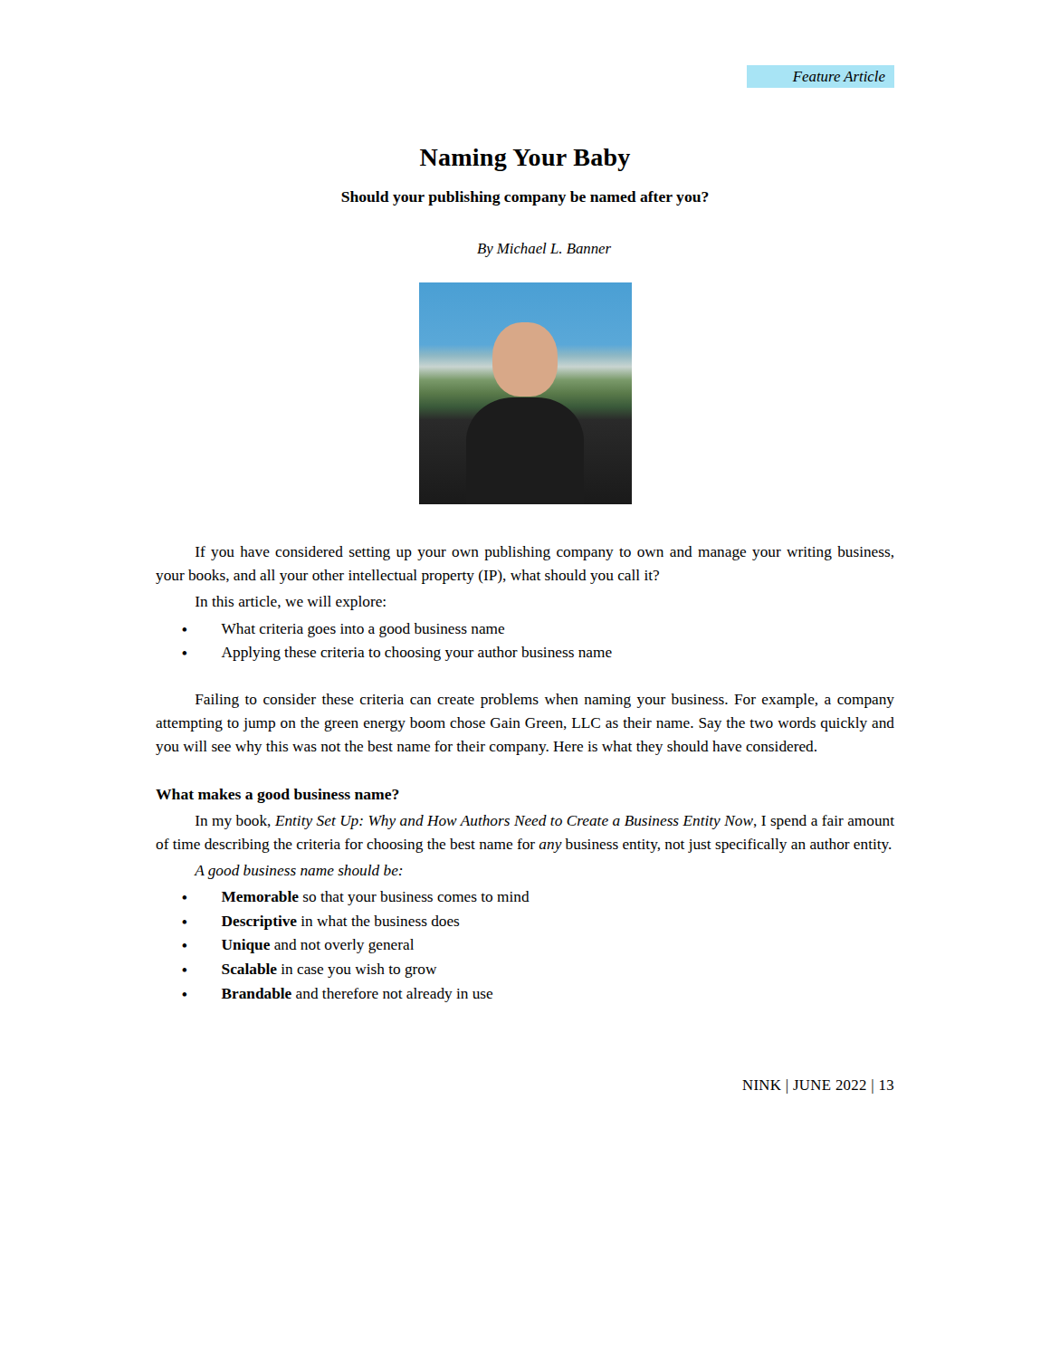Feature Article
Naming Your Baby
Should your publishing company be named after you?
By Michael L. Banner
If you have considered setting up your own publishing company to own and manage your writing business, your books, and all your other intellectual property (IP), what should you call it?
In this article, we will explore:
What criteria goes into a good business name
Applying these criteria to choosing your author business name
Failing to consider these criteria can create problems when naming your business. For example, a company attempting to jump on the green energy boom chose Gain Green, LLC as their name. Say the two words quickly and you will see why this was not the best name for their company. Here is what they should have considered.
What makes a good business name?
In my book, Entity Set Up: Why and How Authors Need to Create a Business Entity Now, I spend a fair amount of time describing the criteria for choosing the best name for any business entity, not just specifically an author entity.
A good business name should be:
Memorable so that your business comes to mind
Descriptive in what the business does
Unique and not overly general
Scalable in case you wish to grow
Brandable and therefore not already in use
NINK | JUNE 2022 | 13